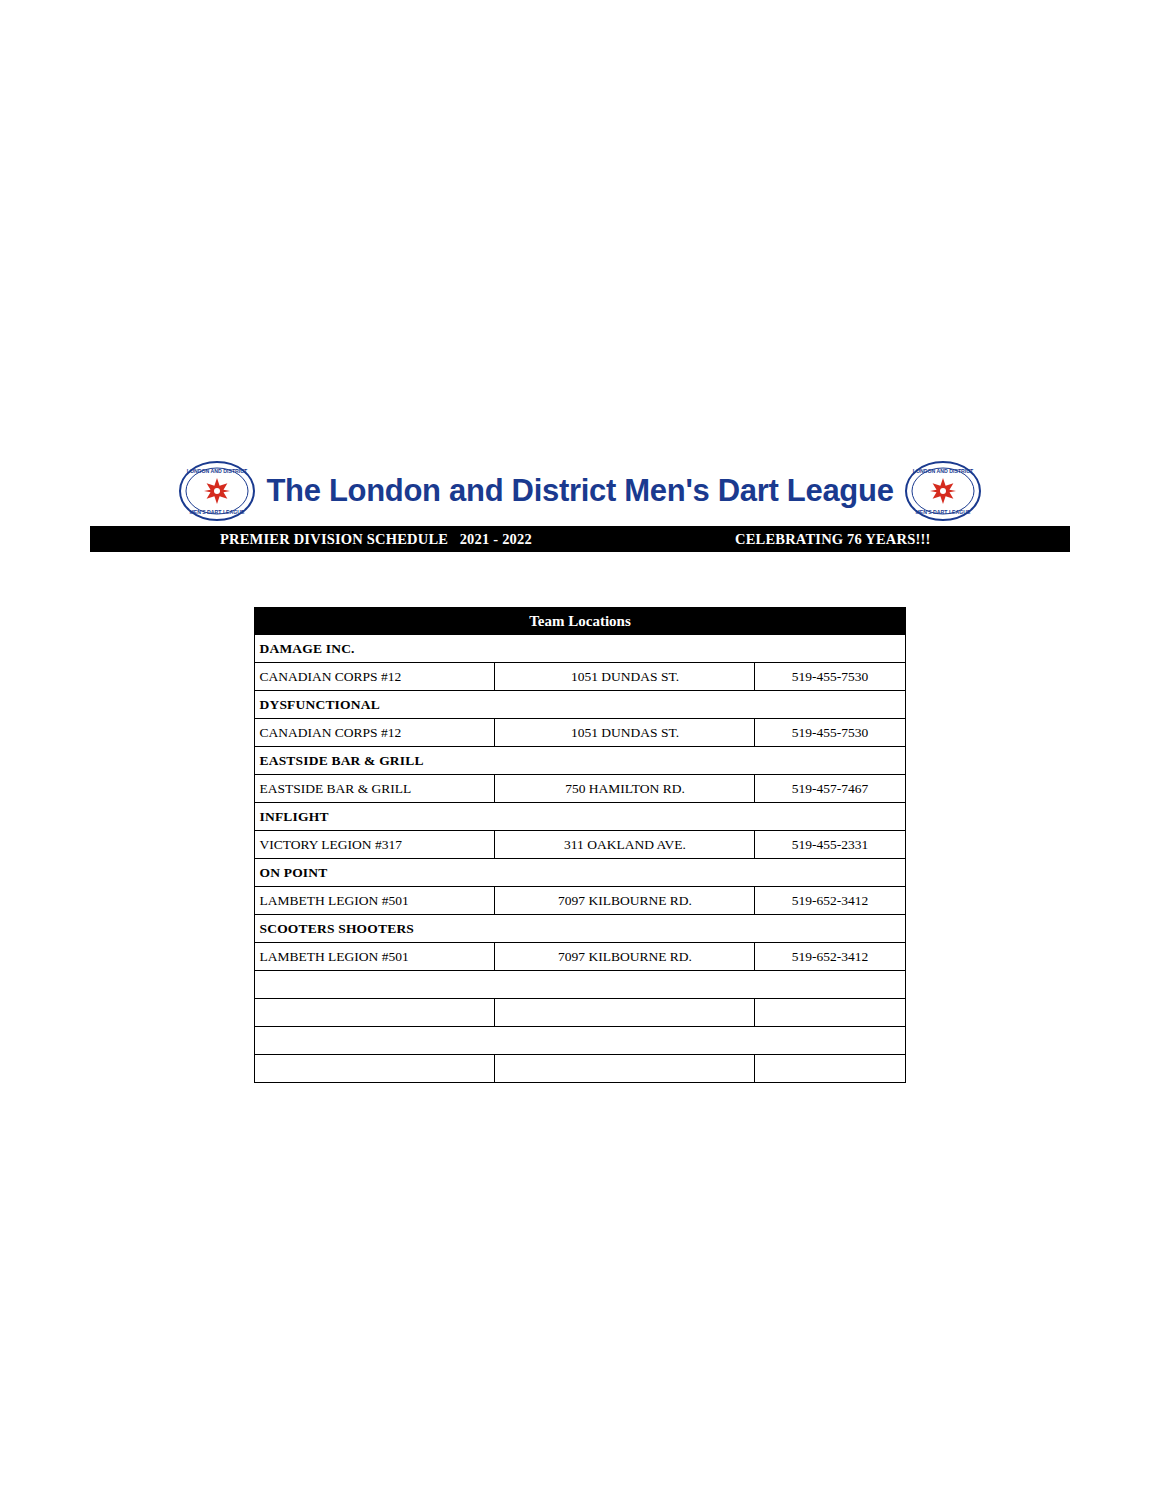LONDON AND DISTRICT MEN'S DART LEAGUE
The London and District Men's Dart League
LONDON AND DISTRICT MEN'S DART LEAGUE
PREMIER DIVISION SCHEDULE 2021 - 2022 CELEBRATING 76 YEARS!!!
| Team Locations |
| --- |
| DAMAGE INC. |
| CANADIAN CORPS #12 | 1051 DUNDAS ST. | 519-455-7530 |
| DYSFUNCTIONAL |
| CANADIAN CORPS #12 | 1051 DUNDAS ST. | 519-455-7530 |
| EASTSIDE BAR & GRILL |
| EASTSIDE BAR & GRILL | 750 HAMILTON RD. | 519-457-7467 |
| INFLIGHT |
| VICTORY LEGION #317 | 311 OAKLAND AVE. | 519-455-2331 |
| ON POINT |
| LAMBETH LEGION #501 | 7097 KILBOURNE RD. | 519-652-3412 |
| SCOOTERS SHOOTERS |
| LAMBETH LEGION #501 | 7097 KILBOURNE RD. | 519-652-3412 |